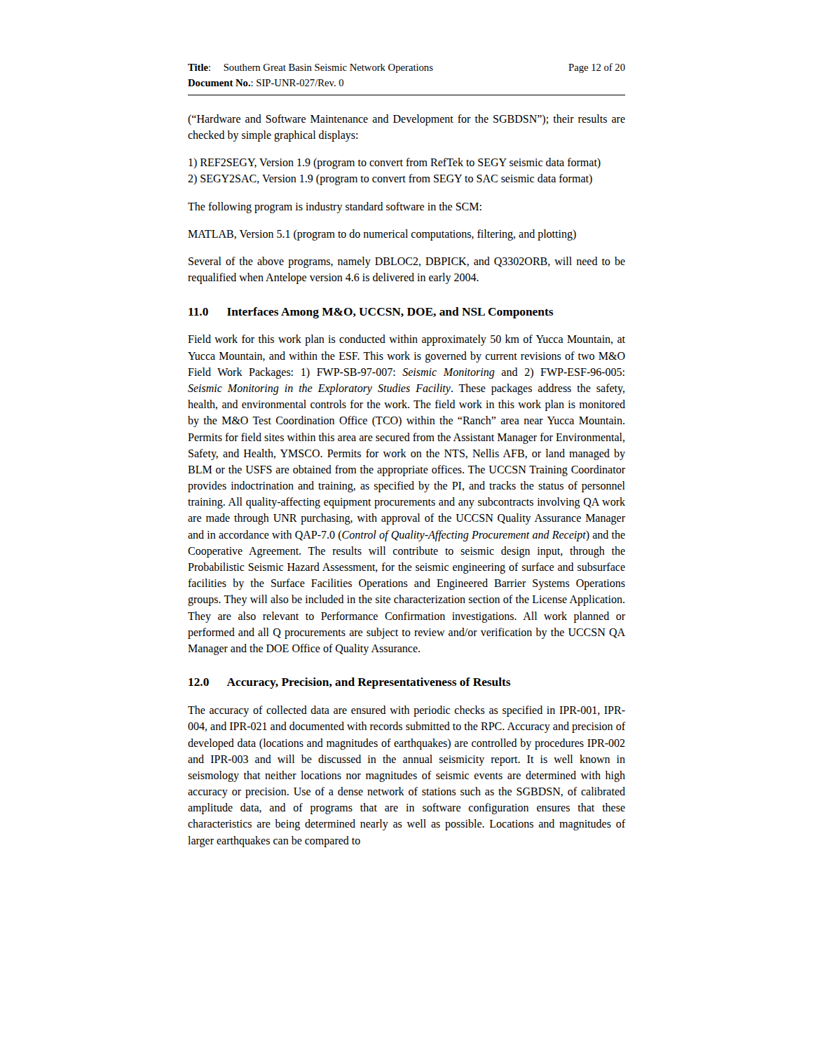Title:Southern Great Basin Seismic Network Operations
Page 12 of 20
Document No.: SIP-UNR-027/Rev. 0
(“Hardware and Software Maintenance and Development for the SGBDSN”); their results are checked by simple graphical displays:
1) REF2SEGY, Version 1.9 (program to convert from RefTek to SEGY seismic data format)
2) SEGY2SAC, Version 1.9 (program to convert from SEGY to SAC seismic data format)
The following program is industry standard software in the SCM:
MATLAB, Version 5.1 (program to do numerical computations, filtering, and plotting)
Several of the above programs, namely DBLOC2, DBPICK, and Q3302ORB, will need to be requalified when Antelope version 4.6 is delivered in early 2004.
11.0 Interfaces Among M&O, UCCSN, DOE, and NSL Components
Field work for this work plan is conducted within approximately 50 km of Yucca Mountain, at Yucca Mountain, and within the ESF. This work is governed by current revisions of two M&O Field Work Packages: 1) FWP-SB-97-007: Seismic Monitoring and 2) FWP-ESF-96-005: Seismic Monitoring in the Exploratory Studies Facility. These packages address the safety, health, and environmental controls for the work. The field work in this work plan is monitored by the M&O Test Coordination Office (TCO) within the “Ranch” area near Yucca Mountain. Permits for field sites within this area are secured from the Assistant Manager for Environmental, Safety, and Health, YMSCO. Permits for work on the NTS, Nellis AFB, or land managed by BLM or the USFS are obtained from the appropriate offices. The UCCSN Training Coordinator provides indoctrination and training, as specified by the PI, and tracks the status of personnel training. All quality-affecting equipment procurements and any subcontracts involving QA work are made through UNR purchasing, with approval of the UCCSN Quality Assurance Manager and in accordance with QAP-7.0 (Control of Quality-Affecting Procurement and Receipt) and the Cooperative Agreement. The results will contribute to seismic design input, through the Probabilistic Seismic Hazard Assessment, for the seismic engineering of surface and subsurface facilities by the Surface Facilities Operations and Engineered Barrier Systems Operations groups. They will also be included in the site characterization section of the License Application. They are also relevant to Performance Confirmation investigations. All work planned or performed and all Q procurements are subject to review and/or verification by the UCCSN QA Manager and the DOE Office of Quality Assurance.
12.0 Accuracy, Precision, and Representativeness of Results
The accuracy of collected data are ensured with periodic checks as specified in IPR-001, IPR-004, and IPR-021 and documented with records submitted to the RPC. Accuracy and precision of developed data (locations and magnitudes of earthquakes) are controlled by procedures IPR-002 and IPR-003 and will be discussed in the annual seismicity report. It is well known in seismology that neither locations nor magnitudes of seismic events are determined with high accuracy or precision. Use of a dense network of stations such as the SGBDSN, of calibrated amplitude data, and of programs that are in software configuration ensures that these characteristics are being determined nearly as well as possible. Locations and magnitudes of larger earthquakes can be compared to